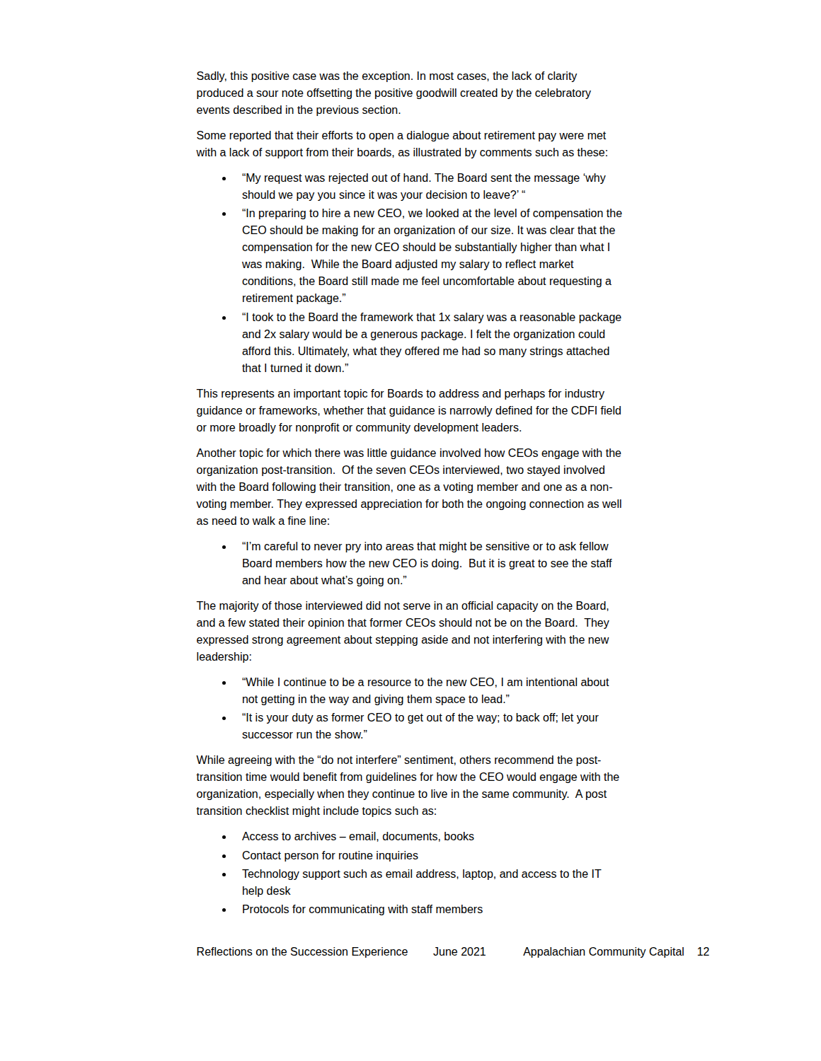Sadly, this positive case was the exception. In most cases, the lack of clarity produced a sour note offsetting the positive goodwill created by the celebratory events described in the previous section.
Some reported that their efforts to open a dialogue about retirement pay were met with a lack of support from their boards, as illustrated by comments such as these:
“My request was rejected out of hand. The Board sent the message ‘why should we pay you since it was your decision to leave?’ “
“In preparing to hire a new CEO, we looked at the level of compensation the CEO should be making for an organization of our size. It was clear that the compensation for the new CEO should be substantially higher than what I was making. While the Board adjusted my salary to reflect market conditions, the Board still made me feel uncomfortable about requesting a retirement package.”
“I took to the Board the framework that 1x salary was a reasonable package and 2x salary would be a generous package. I felt the organization could afford this. Ultimately, what they offered me had so many strings attached that I turned it down.”
This represents an important topic for Boards to address and perhaps for industry guidance or frameworks, whether that guidance is narrowly defined for the CDFI field or more broadly for nonprofit or community development leaders.
Another topic for which there was little guidance involved how CEOs engage with the organization post-transition. Of the seven CEOs interviewed, two stayed involved with the Board following their transition, one as a voting member and one as a non-voting member. They expressed appreciation for both the ongoing connection as well as need to walk a fine line:
“I’m careful to never pry into areas that might be sensitive or to ask fellow Board members how the new CEO is doing. But it is great to see the staff and hear about what’s going on.”
The majority of those interviewed did not serve in an official capacity on the Board, and a few stated their opinion that former CEOs should not be on the Board. They expressed strong agreement about stepping aside and not interfering with the new leadership:
“While I continue to be a resource to the new CEO, I am intentional about not getting in the way and giving them space to lead.”
“It is your duty as former CEO to get out of the way; to back off; let your successor run the show.”
While agreeing with the “do not interfere” sentiment, others recommend the post-transition time would benefit from guidelines for how the CEO would engage with the organization, especially when they continue to live in the same community. A post transition checklist might include topics such as:
Access to archives – email, documents, books
Contact person for routine inquiries
Technology support such as email address, laptop, and access to the IT help desk
Protocols for communicating with staff members
Reflections on the Succession Experience June 2021 Appalachian Community Capital 12